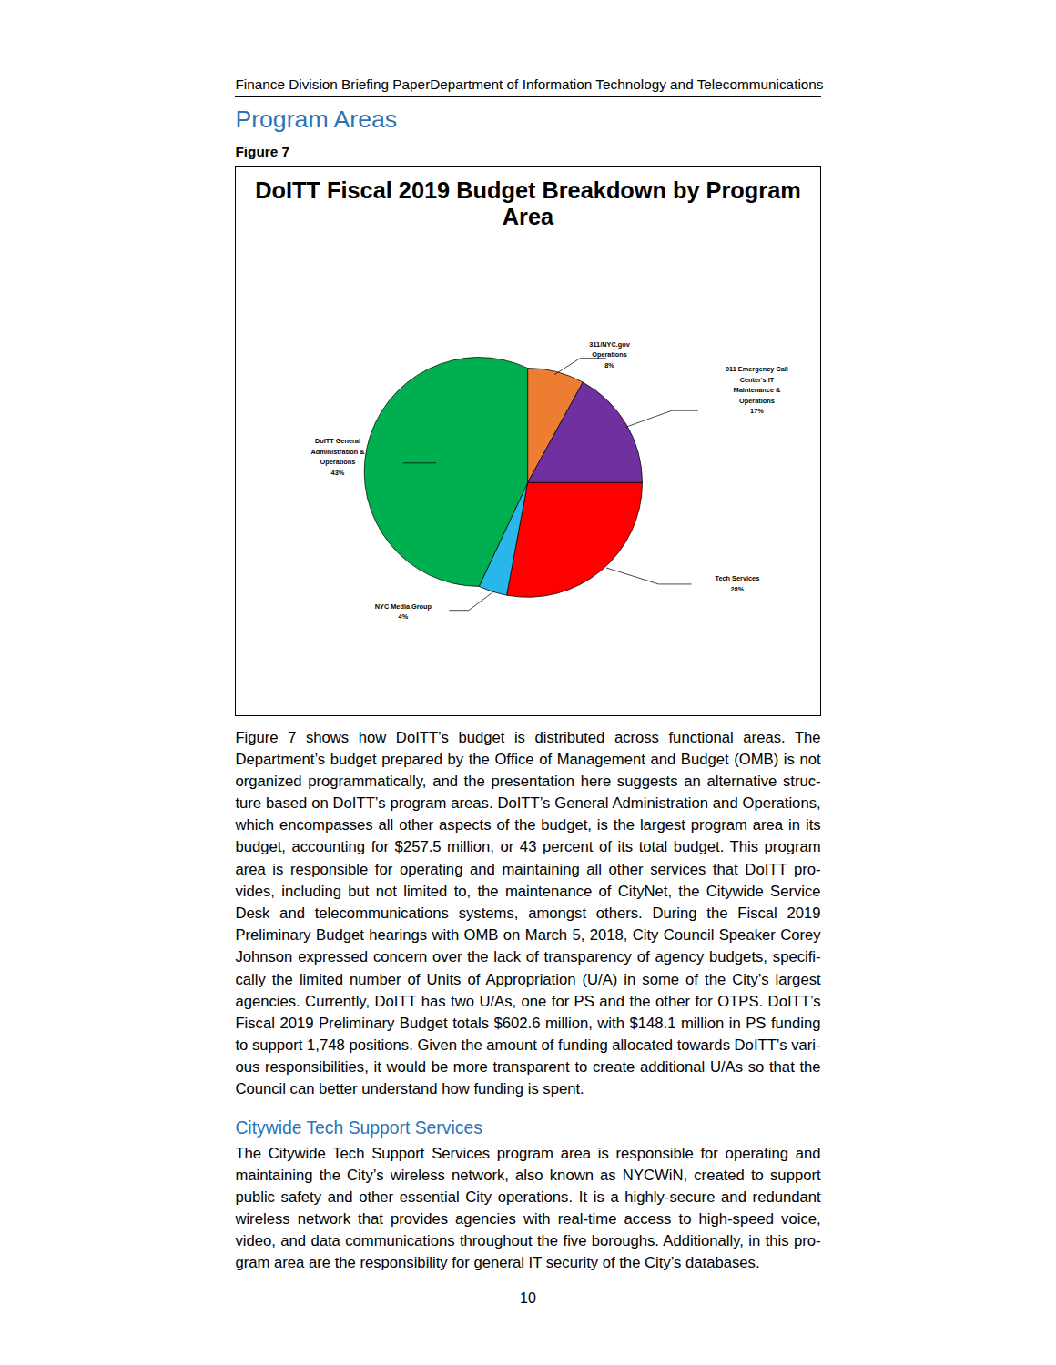Finance Division Briefing Paper Department of Information Technology and Telecommunications
Program Areas
Figure 7
DoITT Fiscal 2019 Budget Breakdown by Program
Area
Slices (clockwise from 12 o'clock): 311/NYC.gov Operations 8% -> 28.8deg 911 Emergency Call Center's IT Maintenance & Operations 17% -> 61.2deg Tech Services 28% -> 100.8deg NYC Media Group 4% -> 14.4deg DoITT General Administration & Operations 43% -> 154.8deg 311/NYC.gov Operations 8% 911 Emergency Call Center's IT Maintenance & Operations 17% Tech Services 28% NYC Media Group 4% DoITT General Administration & Operations 43%
Figure 7 shows how DoITT’s budget is distributed across functional areas. The Department’s budget prepared by the Office of Management and Budget (OMB) is not organized programmatically, and the presentation here suggests an alternative structure based on DoITT’s program areas. DoITT’s General Administration and Operations, which encompasses all other aspects of the budget, is the largest program area in its budget, accounting for $257.5 million, or 43 percent of its total budget. This program area is responsible for operating and maintaining all other services that DoITT provides, including but not limited to, the maintenance of CityNet, the Citywide Service Desk and telecommunications systems, amongst others. During the Fiscal 2019 Preliminary Budget hearings with OMB on March 5, 2018, City Council Speaker Corey Johnson expressed concern over the lack of transparency of agency budgets, specifically the limited number of Units of Appropriation (U/A) in some of the City’s largest agencies. Currently, DoITT has two U/As, one for PS and the other for OTPS. DoITT’s Fiscal 2019 Preliminary Budget totals $602.6 million, with $148.1 million in PS funding to support 1,748 positions. Given the amount of funding allocated towards DoITT’s various responsibilities, it would be more transparent to create additional U/As so that the Council can better understand how funding is spent.
Citywide Tech Support Services
The Citywide Tech Support Services program area is responsible for operating and maintaining the City’s wireless network, also known as NYCWiN, created to support public safety and other essential City operations. It is a highly-secure and redundant wireless network that provides agencies with real-time access to high-speed voice, video, and data communications throughout the five boroughs. Additionally, in this program area are the responsibility for general IT security of the City’s databases.
10